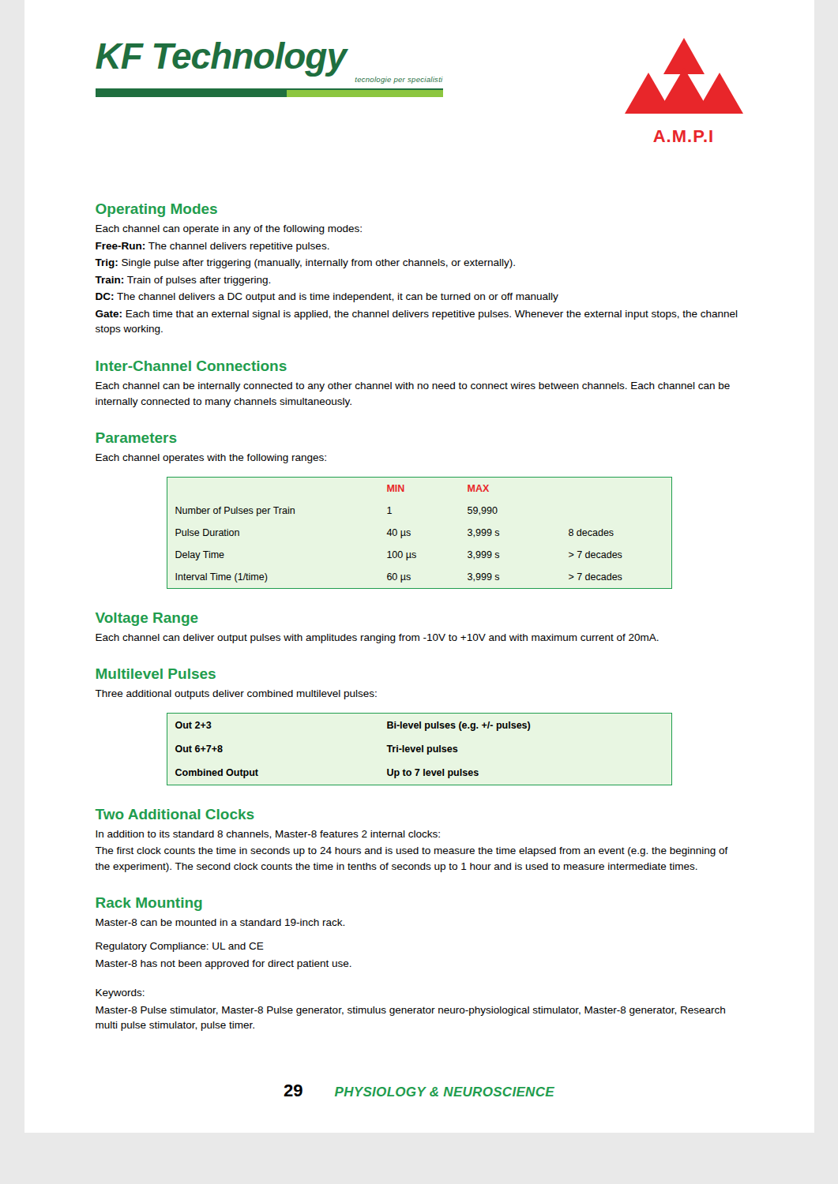KF Technology
tecnologie per specialisti
P
A.M.P.I
Operating Modes
Each channel can operate in any of the following modes:
Free-Run: The channel delivers repetitive pulses.
Trig: Single pulse after triggering (manually, internally from other channels, or externally).
Train: Train of pulses after triggering.
DC: The channel delivers a DC output and is time independent, it can be turned on or off manually
Gate: Each time that an external signal is applied, the channel delivers repetitive pulses. Whenever the external input stops, the channel stops working.
Inter-Channel Connections
Each channel can be internally connected to any other channel with no need to connect wires between channels. Each channel can be internally connected to many channels simultaneously.
Parameters
Each channel operates with the following ranges:
| | MIN | MAX | |
| --- | --- | --- | --- |
| Number of Pulses per Train | 1 | 59,990 | |
| Pulse Duration | 40 µs | 3,999 s | 8 decades |
| Delay Time | 100 µs | 3,999 s | > 7 decades |
| Interval Time (1/time) | 60 µs | 3,999 s | > 7 decades |
Voltage Range
Each channel can deliver output pulses with amplitudes ranging from -10V to +10V and with maximum current of 20mA.
Multilevel Pulses
Three additional outputs deliver combined multilevel pulses:
| Out 2+3 | Bi-level pulses (e.g. +/- pulses) |
| Out 6+7+8 | Tri-level pulses |
| Combined Output | Up to 7 level pulses |
Two Additional Clocks
In addition to its standard 8 channels, Master-8 features 2 internal clocks:
The first clock counts the time in seconds up to 24 hours and is used to measure the time elapsed from an event (e.g. the beginning of the experiment). The second clock counts the time in tenths of seconds up to 1 hour and is used to measure intermediate times.
Rack Mounting
Master-8 can be mounted in a standard 19-inch rack.
Regulatory Compliance: UL and CE
Master-8 has not been approved for direct patient use.
Keywords:
Master-8 Pulse stimulator, Master-8 Pulse generator, stimulus generator neuro-physiological stimulator, Master-8 generator, Research multi pulse stimulator, pulse timer.
29 PHYSIOLOGY & NEUROSCIENCE